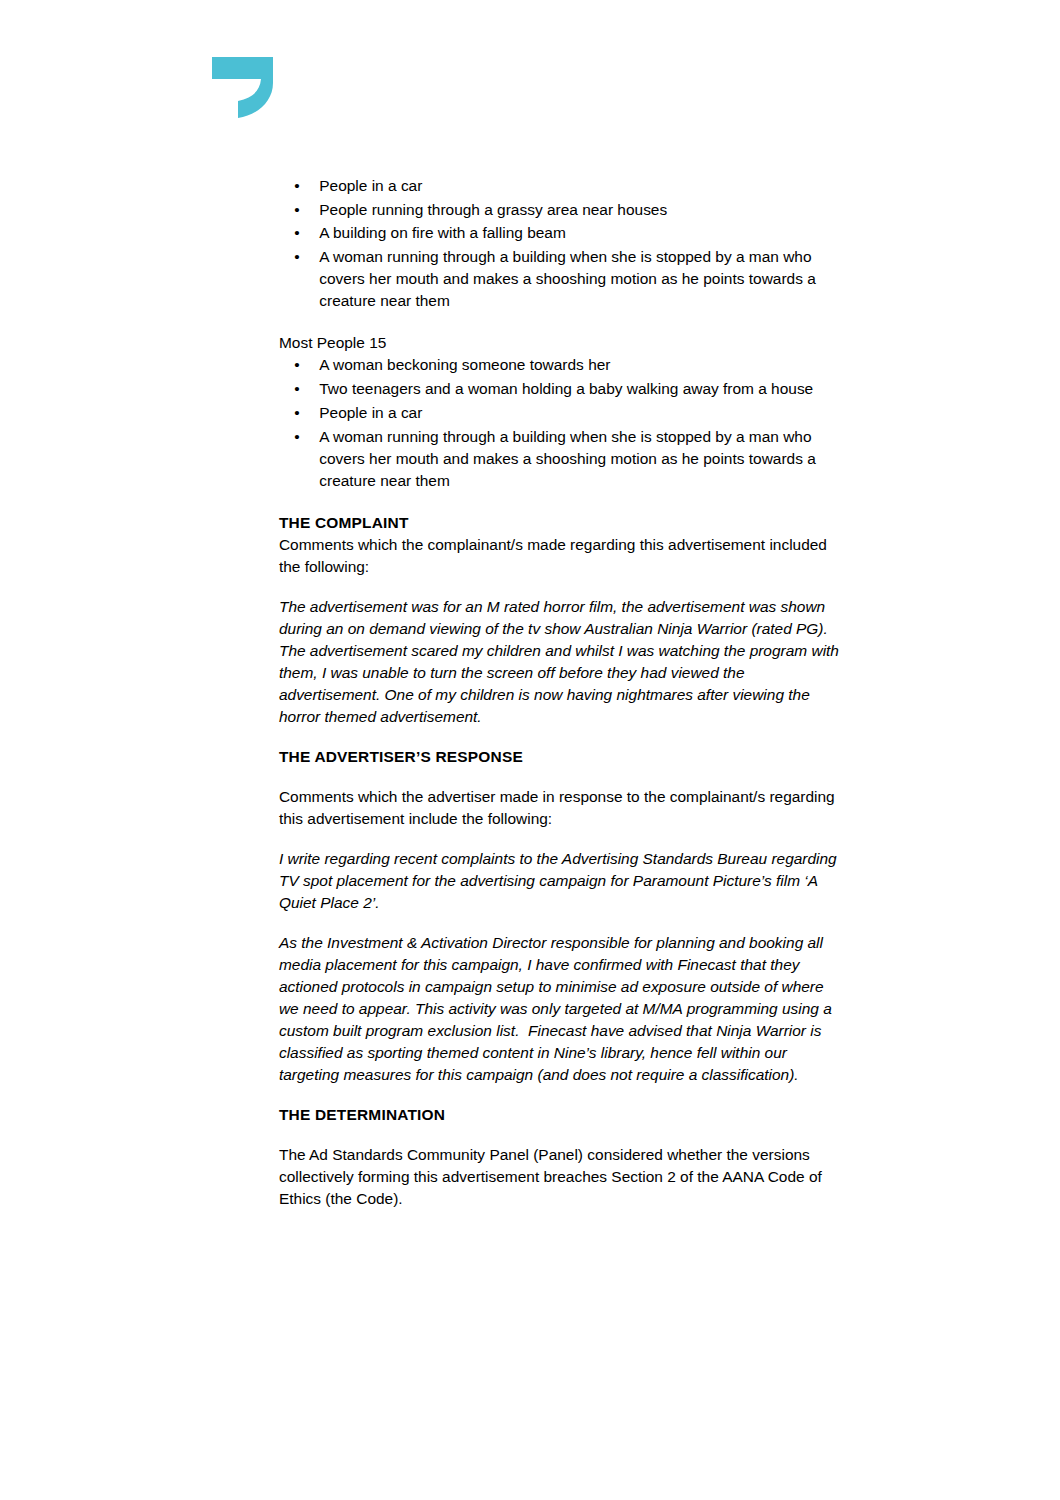People in a car
People running through a grassy area near houses
A building on fire with a falling beam
A woman running through a building when she is stopped by a man who covers her mouth and makes a shooshing motion as he points towards a creature near them
Most People 15
A woman beckoning someone towards her
Two teenagers and a woman holding a baby walking away from a house
People in a car
A woman running through a building when she is stopped by a man who covers her mouth and makes a shooshing motion as he points towards a creature near them
THE COMPLAINT
Comments which the complainant/s made regarding this advertisement included the following:
The advertisement was for an M rated horror film, the advertisement was shown during an on demand viewing of the tv show Australian Ninja Warrior (rated PG). The advertisement scared my children and whilst I was watching the program with them, I was unable to turn the screen off before they had viewed the advertisement. One of my children is now having nightmares after viewing the horror themed advertisement.
THE ADVERTISER’S RESPONSE
Comments which the advertiser made in response to the complainant/s regarding this advertisement include the following:
I write regarding recent complaints to the Advertising Standards Bureau regarding TV spot placement for the advertising campaign for Paramount Picture’s film ‘A Quiet Place 2’.
As the Investment & Activation Director responsible for planning and booking all media placement for this campaign, I have confirmed with Finecast that they actioned protocols in campaign setup to minimise ad exposure outside of where we need to appear. This activity was only targeted at M/MA programming using a custom built program exclusion list. Finecast have advised that Ninja Warrior is classified as sporting themed content in Nine’s library, hence fell within our targeting measures for this campaign (and does not require a classification).
THE DETERMINATION
The Ad Standards Community Panel (Panel) considered whether the versions collectively forming this advertisement breaches Section 2 of the AANA Code of Ethics (the Code).